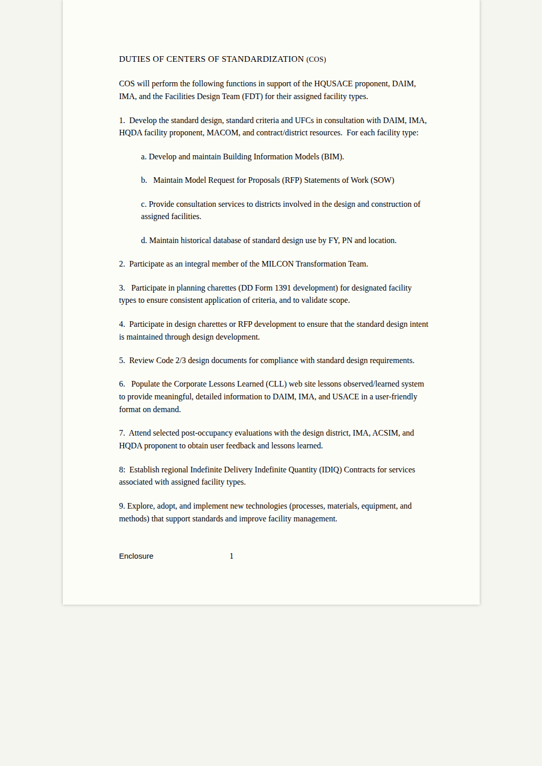DUTIES OF CENTERS OF STANDARDIZATION (COS)
COS will perform the following functions in support of the HQUSACE proponent, DAIM, IMA, and the Facilities Design Team (FDT) for their assigned facility types.
1. Develop the standard design, standard criteria and UFCs in consultation with DAIM, IMA, HQDA facility proponent, MACOM, and contract/district resources. For each facility type:
a. Develop and maintain Building Information Models (BIM).
b. Maintain Model Request for Proposals (RFP) Statements of Work (SOW)
c. Provide consultation services to districts involved in the design and construction of assigned facilities.
d. Maintain historical database of standard design use by FY, PN and location.
2. Participate as an integral member of the MILCON Transformation Team.
3. Participate in planning charettes (DD Form 1391 development) for designated facility types to ensure consistent application of criteria, and to validate scope.
4. Participate in design charettes or RFP development to ensure that the standard design intent is maintained through design development.
5. Review Code 2/3 design documents for compliance with standard design requirements.
6. Populate the Corporate Lessons Learned (CLL) web site lessons observed/learned system to provide meaningful, detailed information to DAIM, IMA, and USACE in a user-friendly format on demand.
7. Attend selected post-occupancy evaluations with the design district, IMA, ACSIM, and HQDA proponent to obtain user feedback and lessons learned.
8: Establish regional Indefinite Delivery Indefinite Quantity (IDIQ) Contracts for services associated with assigned facility types.
9. Explore, adopt, and implement new technologies (processes, materials, equipment, and methods) that support standards and improve facility management.
Enclosure 1